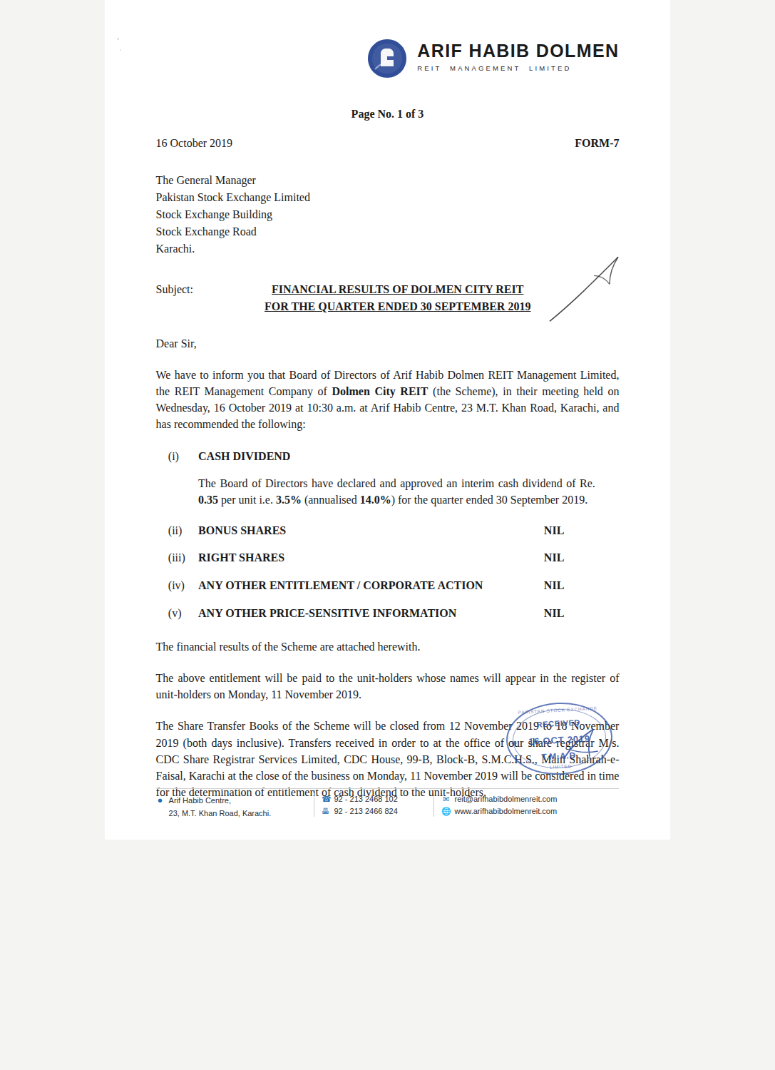ARIF HABIB DOLMEN
REIT MANAGEMENT LIMITED
Page No. 1 of 3
16 October 2019
FORM-7
The General Manager
Pakistan Stock Exchange Limited
Stock Exchange Building
Stock Exchange Road
Karachi.
Subject:
FINANCIAL RESULTS OF DOLMEN CITY REIT FOR THE QUARTER ENDED 30 SEPTEMBER 2019
Dear Sir,
We have to inform you that Board of Directors of Arif Habib Dolmen REIT Management Limited, the REIT Management Company of Dolmen City REIT (the Scheme), in their meeting held on Wednesday, 16 October 2019 at 10:30 a.m. at Arif Habib Centre, 23 M.T. Khan Road, Karachi, and has recommended the following:
(i)
CASH DIVIDEND
The Board of Directors have declared and approved an interim cash dividend of Re. 0.35 per unit i.e. 3.5% (annualised 14.0%) for the quarter ended 30 September 2019.
(ii)
BONUS SHARES
NIL
(iii)
RIGHT SHARES
NIL
(iv)
ANY OTHER ENTITLEMENT / CORPORATE ACTION
NIL
(v)
ANY OTHER PRICE-SENSITIVE INFORMATION
NIL
The financial results of the Scheme are attached herewith.
The above entitlement will be paid to the unit-holders whose names will appear in the register of unit-holders on Monday, 11 November 2019.
The Share Transfer Books of the Scheme will be closed from 12 November 2019 to 18 November 2019 (both days inclusive). Transfers received in order to at the office of our share registrar M/s. CDC Share Registrar Services Limited, CDC House, 99-B, Block-B, S.M.C.H.S., Main Shahrah-e-Faisal, Karachi at the close of the business on Monday, 11 November 2019 will be considered in time for the determination of entitlement of cash dividend to the unit-holders.
PAKISTAN STOCK EXCHANGE
★
RECEIVED
16 OCT 2019
T.M.A.D.
LIMITED
●Arif Habib Centre,
23, M.T. Khan Road, Karachi.
☎92 - 213 2468 102
🖶92 - 213 2466 824
✉reit@arifhabibdolmenreit.com
🌐www.arifhabibdolmenreit.com